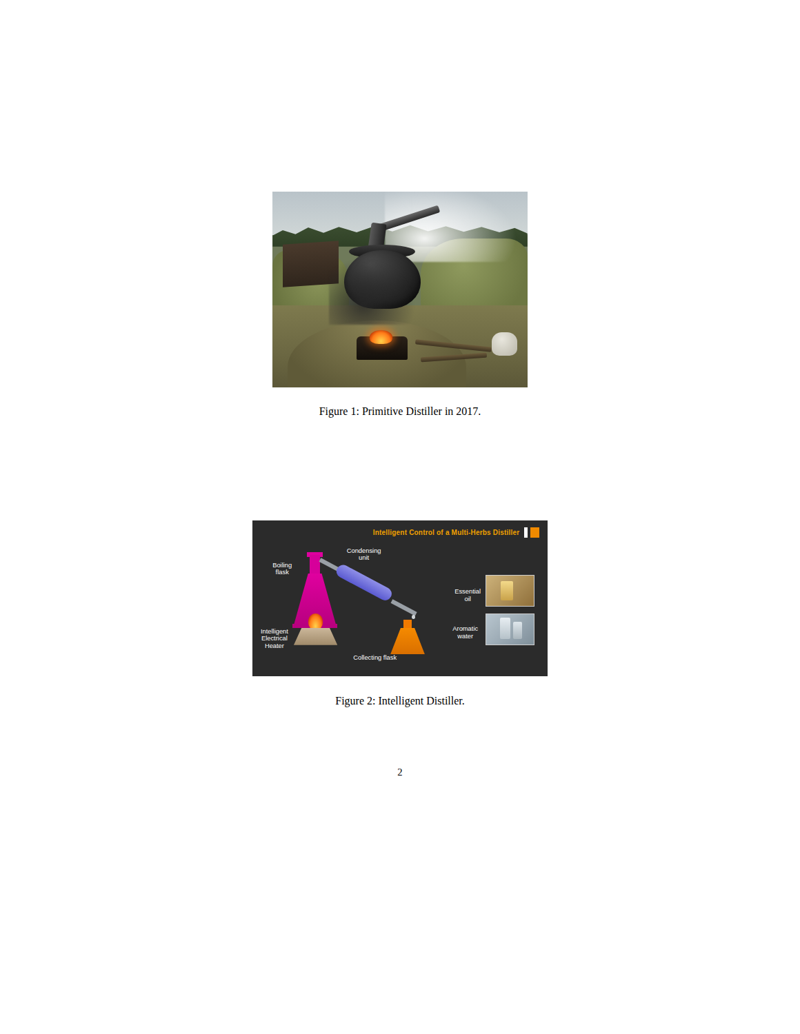Figure 1: Primitive Distiller in 2017.
Intelligent Control of a Multi-Herbs Distiller
Boiling
flask
Condensing
unit
Intelligent
Electrical
Heater
Collecting flask
Essential
oil
Aromatic
water
Figure 2: Intelligent Distiller.
2